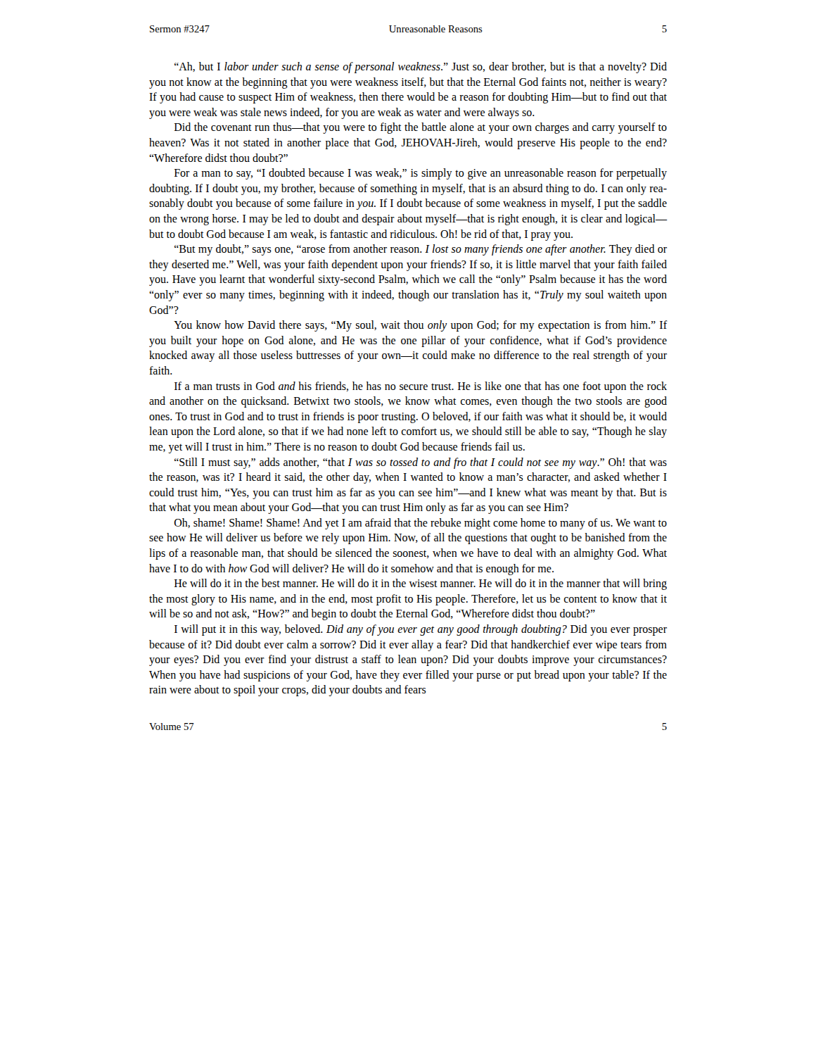Sermon #3247 Unreasonable Reasons 5
“Ah, but I labor under such a sense of personal weakness.” Just so, dear brother, but is that a novelty? Did you not know at the beginning that you were weakness itself, but that the Eternal God faints not, neither is weary? If you had cause to suspect Him of weakness, then there would be a reason for doubting Him—but to find out that you were weak was stale news indeed, for you are weak as water and were always so.
Did the covenant run thus—that you were to fight the battle alone at your own charges and carry yourself to heaven? Was it not stated in another place that God, JEHOVAH-Jireh, would preserve His people to the end? “Wherefore didst thou doubt?”
For a man to say, “I doubted because I was weak,” is simply to give an unreasonable reason for perpetually doubting. If I doubt you, my brother, because of something in myself, that is an absurd thing to do. I can only reasonably doubt you because of some failure in you. If I doubt because of some weakness in myself, I put the saddle on the wrong horse. I may be led to doubt and despair about myself—that is right enough, it is clear and logical—but to doubt God because I am weak, is fantastic and ridiculous. Oh! be rid of that, I pray you.
“But my doubt,” says one, “arose from another reason. I lost so many friends one after another. They died or they deserted me.” Well, was your faith dependent upon your friends? If so, it is little marvel that your faith failed you. Have you learnt that wonderful sixty-second Psalm, which we call the “only” Psalm because it has the word “only” ever so many times, beginning with it indeed, though our translation has it, “Truly my soul waiteth upon God”?
You know how David there says, “My soul, wait thou only upon God; for my expectation is from him.” If you built your hope on God alone, and He was the one pillar of your confidence, what if God’s providence knocked away all those useless buttresses of your own—it could make no difference to the real strength of your faith.
If a man trusts in God and his friends, he has no secure trust. He is like one that has one foot upon the rock and another on the quicksand. Betwixt two stools, we know what comes, even though the two stools are good ones. To trust in God and to trust in friends is poor trusting. O beloved, if our faith was what it should be, it would lean upon the Lord alone, so that if we had none left to comfort us, we should still be able to say, “Though he slay me, yet will I trust in him.” There is no reason to doubt God because friends fail us.
“Still I must say,” adds another, “that I was so tossed to and fro that I could not see my way.” Oh! that was the reason, was it? I heard it said, the other day, when I wanted to know a man’s character, and asked whether I could trust him, “Yes, you can trust him as far as you can see him”—and I knew what was meant by that. But is that what you mean about your God—that you can trust Him only as far as you can see Him?
Oh, shame! Shame! Shame! And yet I am afraid that the rebuke might come home to many of us. We want to see how He will deliver us before we rely upon Him. Now, of all the questions that ought to be banished from the lips of a reasonable man, that should be silenced the soonest, when we have to deal with an almighty God. What have I to do with how God will deliver? He will do it somehow and that is enough for me.
He will do it in the best manner. He will do it in the wisest manner. He will do it in the manner that will bring the most glory to His name, and in the end, most profit to His people. Therefore, let us be content to know that it will be so and not ask, “How?” and begin to doubt the Eternal God, “Wherefore didst thou doubt?”
I will put it in this way, beloved. Did any of you ever get any good through doubting? Did you ever prosper because of it? Did doubt ever calm a sorrow? Did it ever allay a fear? Did that handkerchief ever wipe tears from your eyes? Did you ever find your distrust a staff to lean upon? Did your doubts improve your circumstances? When you have had suspicions of your God, have they ever filled your purse or put bread upon your table? If the rain were about to spoil your crops, did your doubts and fears
Volume 57 5